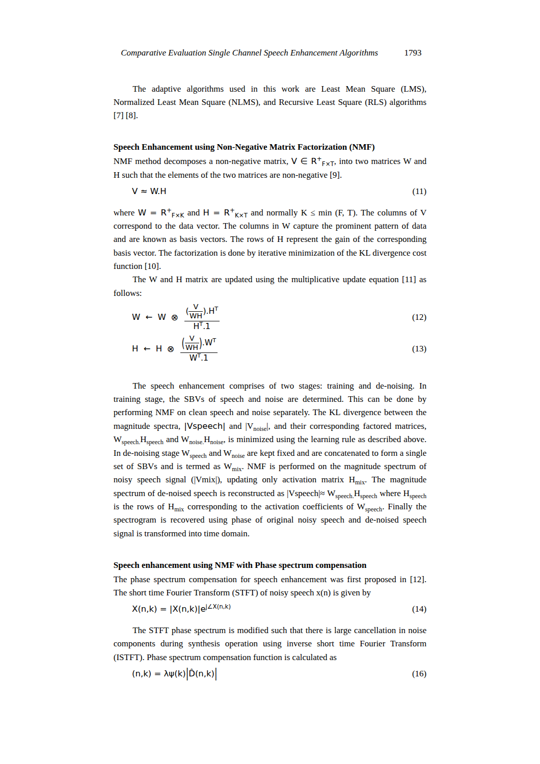Comparative Evaluation Single Channel Speech Enhancement Algorithms 1793
The adaptive algorithms used in this work are Least Mean Square (LMS), Normalized Least Mean Square (NLMS), and Recursive Least Square (RLS) algorithms [7] [8].
Speech Enhancement using Non-Negative Matrix Factorization (NMF)
NMF method decomposes a non-negative matrix, V ∈ R+F×T, into two matrices W and H such that the elements of the two matrices are non-negative [9].
V ≈ W.H (11)
where W = R+F×K and H = R+K×T and normally K ≤ min (F, T). The columns of V correspond to the data vector. The columns in W capture the prominent pattern of data and are known as basis vectors. The rows of H represent the gain of the corresponding basis vector. The factorization is done by iterative minimization of the KL divergence cost function [10].
The W and H matrix are updated using the multiplicative update equation [11] as follows:
W ← W ⊗ (VWH).HT HT.1 (12)
H ← H ⊗ (VWH).WT WT.1 (13)
The speech enhancement comprises of two stages: training and de-noising. In training stage, the SBVs of speech and noise are determined. This can be done by performing NMF on clean speech and noise separately. The KL divergence between the magnitude spectra, |Vspeech| and |Vnoise|, and their corresponding factored matrices, Wspeech.Hspeech and Wnoise.Hnoise, is minimized using the learning rule as described above. In de-noising stage Wspeech and Wnoise are kept fixed and are concatenated to form a single set of SBVs and is termed as Wmix. NMF is performed on the magnitude spectrum of noisy speech signal (|Vmix|), updating only activation matrix Hmix. The magnitude spectrum of de-noised speech is reconstructed as |Vspeech|≈ Wspeech.Hspeech where Hspeech is the rows of Hmix corresponding to the activation coefficients of Wspeech. Finally the spectrogram is recovered using phase of original noisy speech and de-noised speech signal is transformed into time domain.
Speech enhancement using NMF with Phase spectrum compensation
The phase spectrum compensation for speech enhancement was first proposed in [12]. The short time Fourier Transform (STFT) of noisy speech x(n) is given by
X(n,k) = |X(n,k)|ej∠X(n,k) (14)
The STFT phase spectrum is modified such that there is large cancellation in noise components during synthesis operation using inverse short time Fourier Transform (ISTFT). Phase spectrum compensation function is calculated as
(n,k) = λψ(k)|D̂(n,k)| (16)